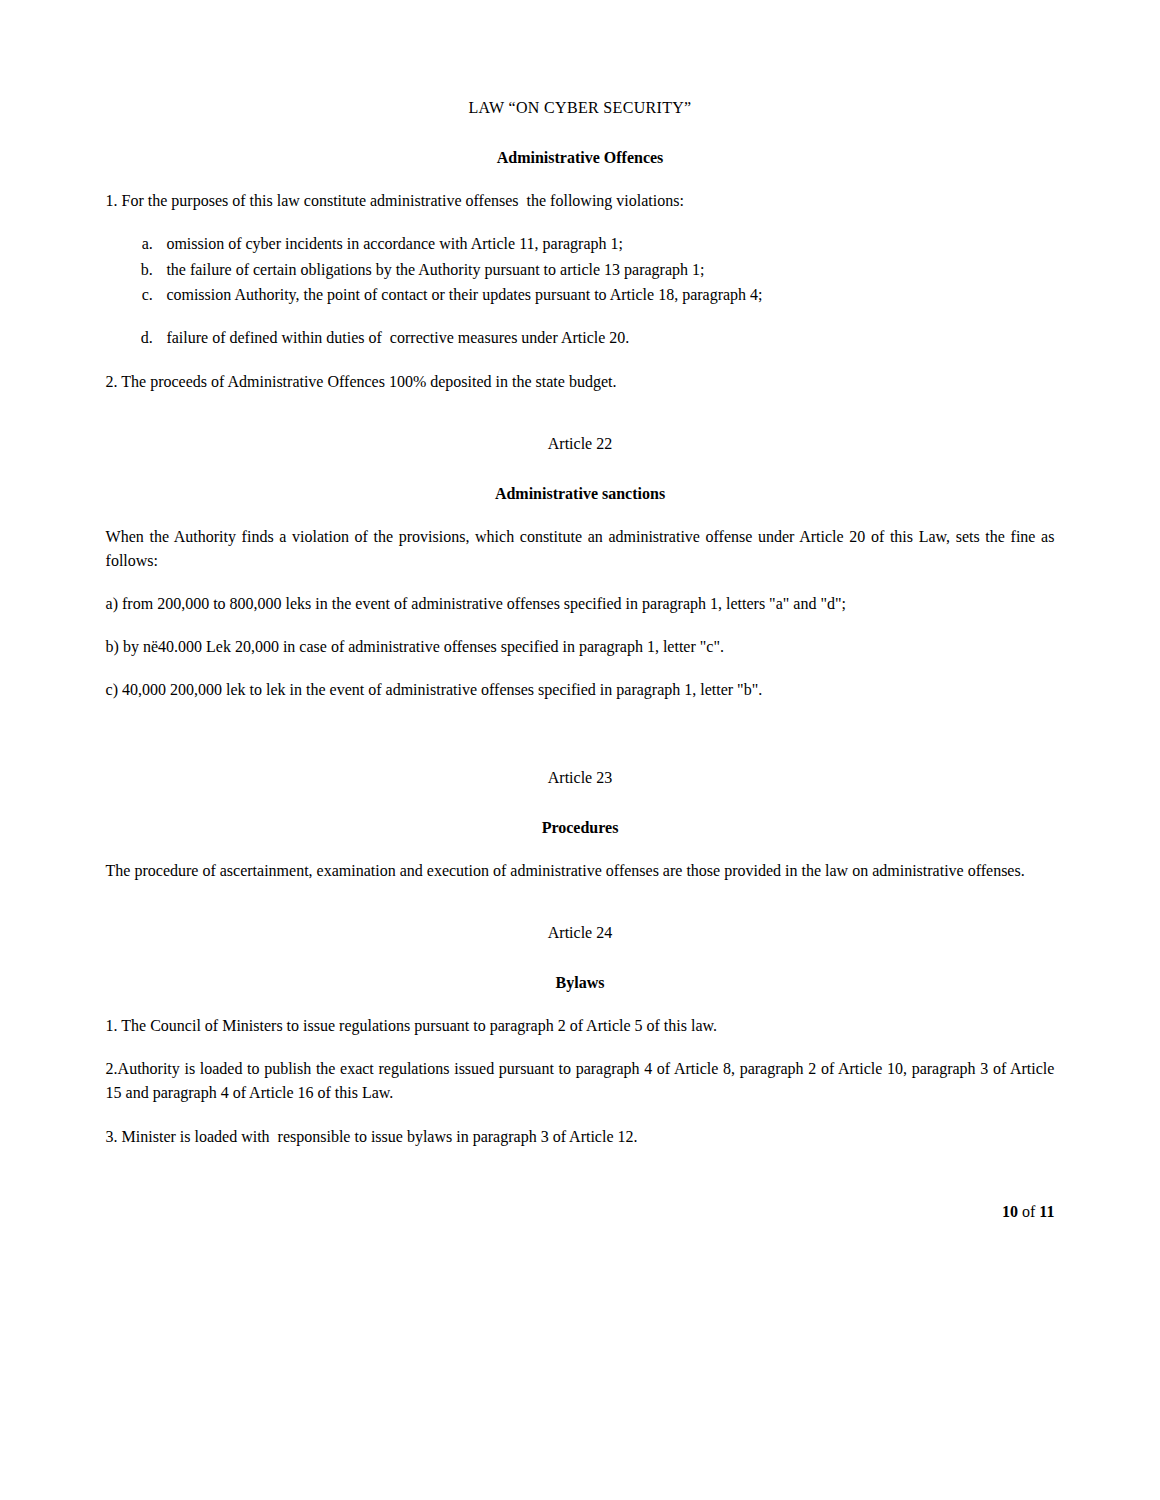LAW “ON CYBER SECURITY”
Administrative Offences
1. For the purposes of this law constitute administrative offenses the following violations:
omission of cyber incidents in accordance with Article 11, paragraph 1;
the failure of certain obligations by the Authority pursuant to article 13 paragraph 1;
comission Authority, the point of contact or their updates pursuant to Article 18, paragraph 4;
failure of defined within duties of corrective measures under Article 20.
2. The proceeds of Administrative Offences 100% deposited in the state budget.
Article 22
Administrative sanctions
When the Authority finds a violation of the provisions, which constitute an administrative offense under Article 20 of this Law, sets the fine as follows:
a) from 200,000 to 800,000 leks in the event of administrative offenses specified in paragraph 1, letters "a" and "d";
b) by në40.000 Lek 20,000 in case of administrative offenses specified in paragraph 1, letter "c".
c) 40,000 200,000 lek to lek in the event of administrative offenses specified in paragraph 1, letter "b".
Article 23
Procedures
The procedure of ascertainment, examination and execution of administrative offenses are those provided in the law on administrative offenses.
Article 24
Bylaws
1. The Council of Ministers to issue regulations pursuant to paragraph 2 of Article 5 of this law.
2.Authority is loaded to publish the exact regulations issued pursuant to paragraph 4 of Article 8, paragraph 2 of Article 10, paragraph 3 of Article 15 and paragraph 4 of Article 16 of this Law.
3. Minister is loaded with responsible to issue bylaws in paragraph 3 of Article 12.
10 of 11